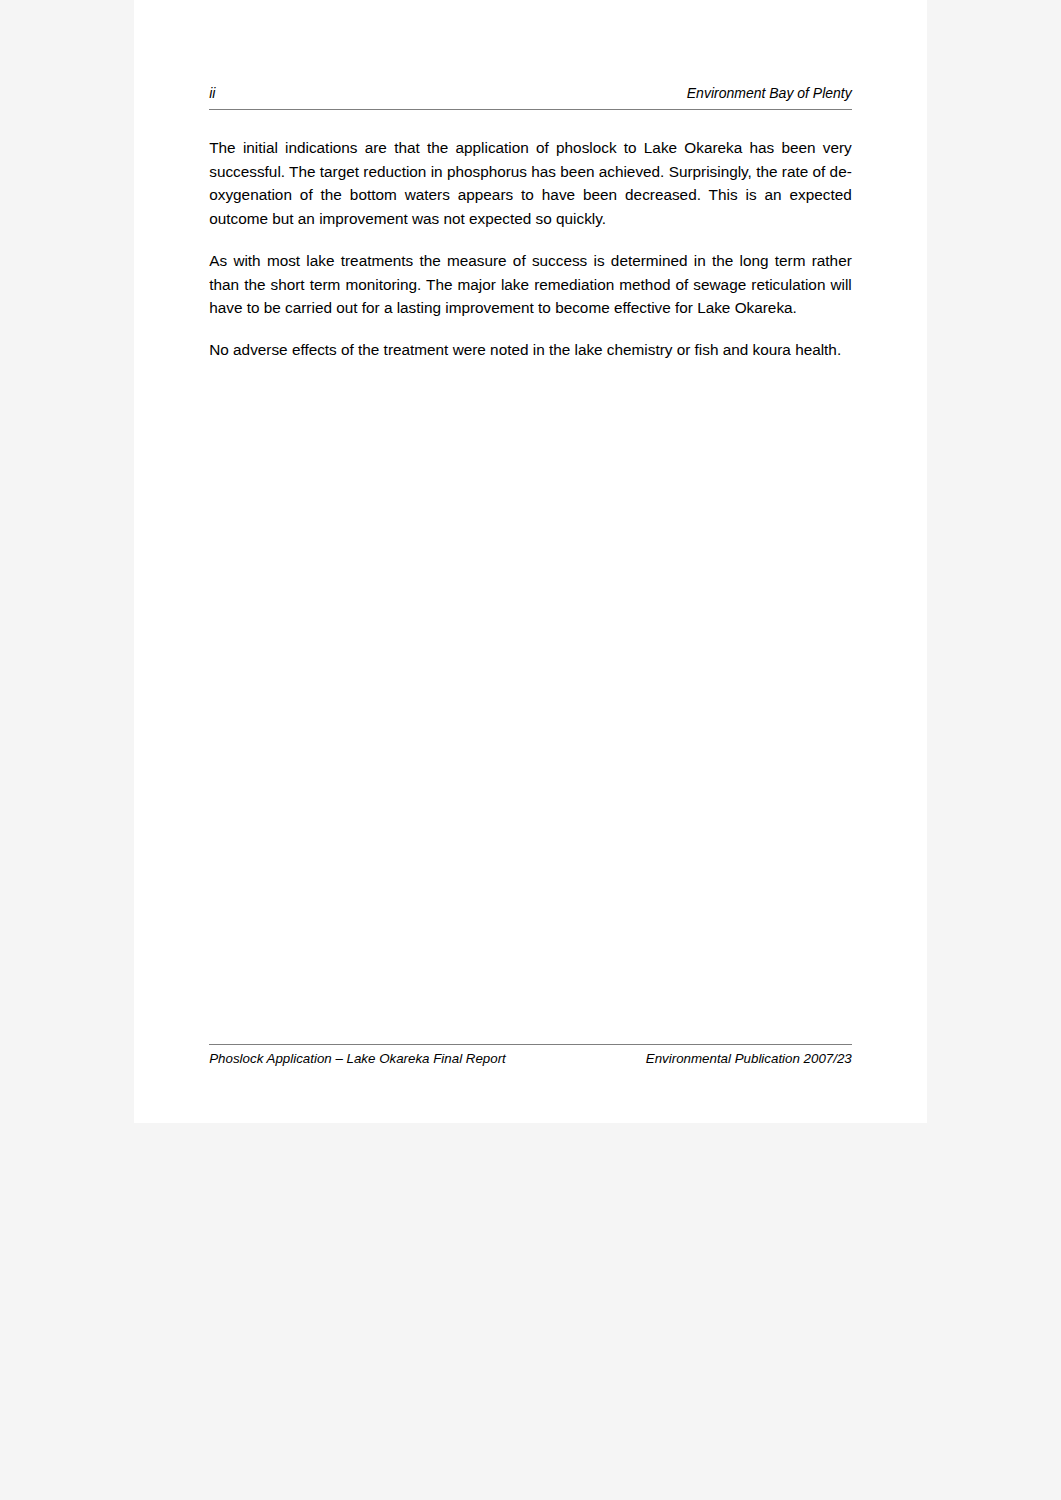ii Environment Bay of Plenty
The initial indications are that the application of phoslock to Lake Okareka has been very successful. The target reduction in phosphorus has been achieved. Surprisingly, the rate of de-oxygenation of the bottom waters appears to have been decreased. This is an expected outcome but an improvement was not expected so quickly.
As with most lake treatments the measure of success is determined in the long term rather than the short term monitoring. The major lake remediation method of sewage reticulation will have to be carried out for a lasting improvement to become effective for Lake Okareka.
No adverse effects of the treatment were noted in the lake chemistry or fish and koura health.
Phoslock Application – Lake Okareka Final Report Environmental Publication 2007/23